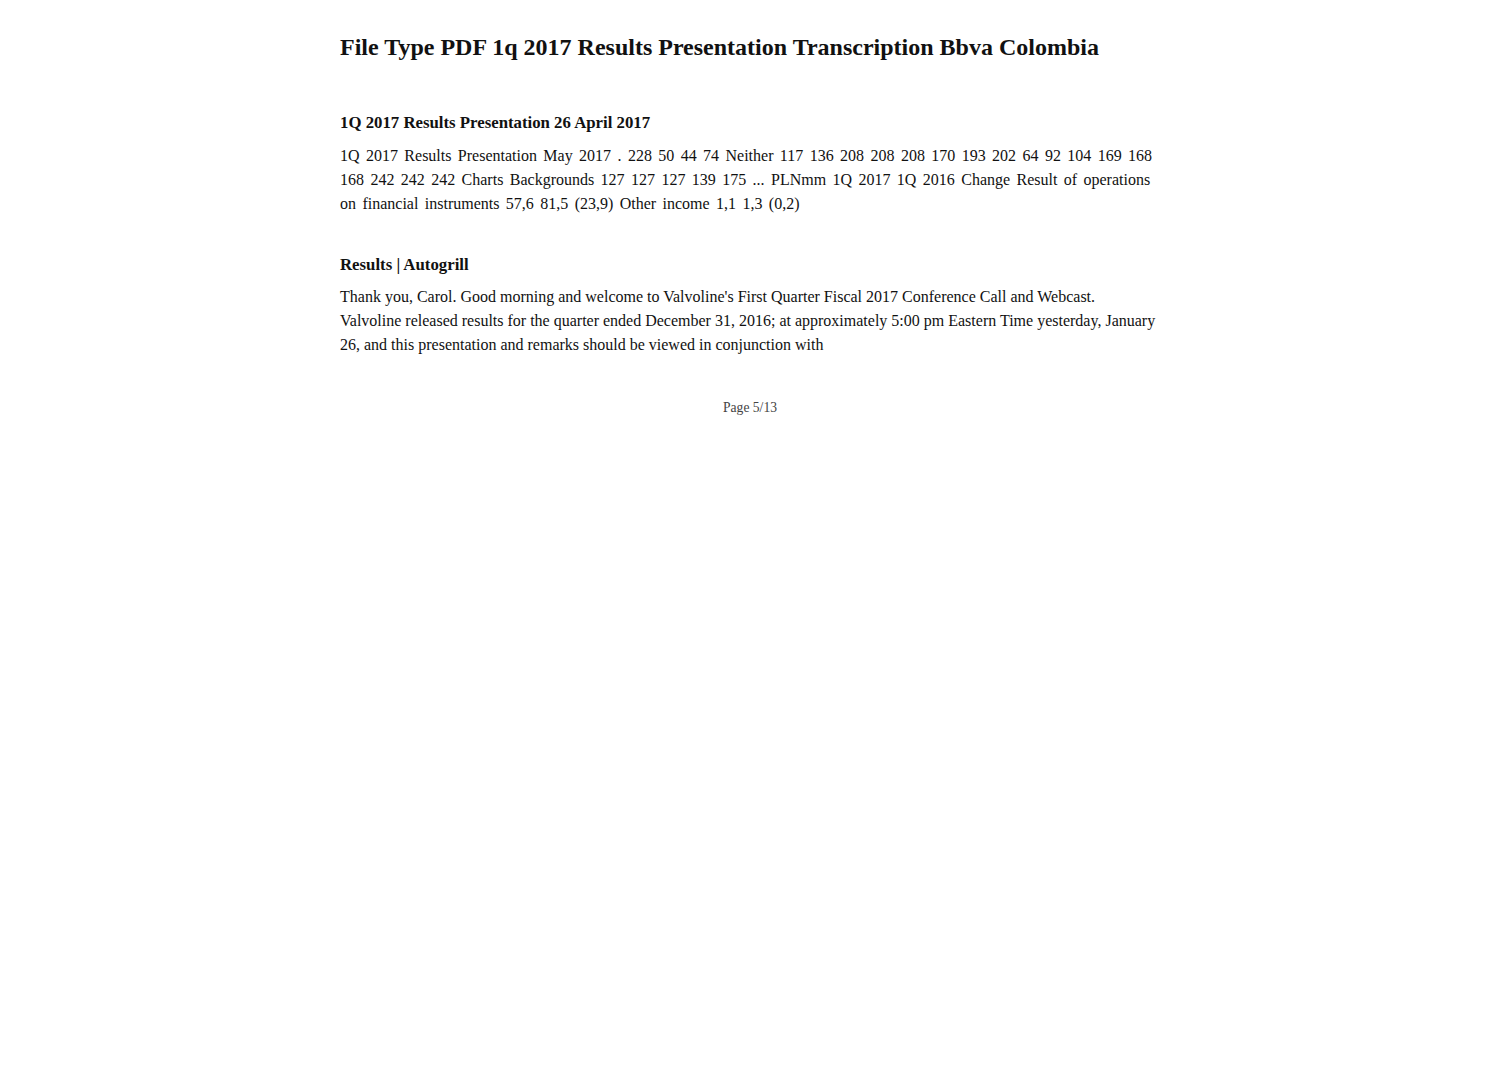File Type PDF 1q 2017 Results Presentation Transcription Bbva Colombia
1Q 2017 Results Presentation 26 April 2017
1Q 2017 Results Presentation May 2017 . 228 50 44 74 Neither 117 136 208 208 208 170 193 202 64 92 104 169 168 168 242 242 242 Charts Backgrounds 127 127 127 139 175 ... PLNmm 1Q 2017 1Q 2016 Change Result of operations on financial instruments 57,6 81,5 (23,9) Other income 1,1 1,3 (0,2)
Results | Autogrill
Thank you, Carol. Good morning and welcome to Valvoline's First Quarter Fiscal 2017 Conference Call and Webcast. Valvoline released results for the quarter ended December 31, 2016; at approximately 5:00 pm Eastern Time yesterday, January 26, and this presentation and remarks should be viewed in conjunction with
Page 5/13